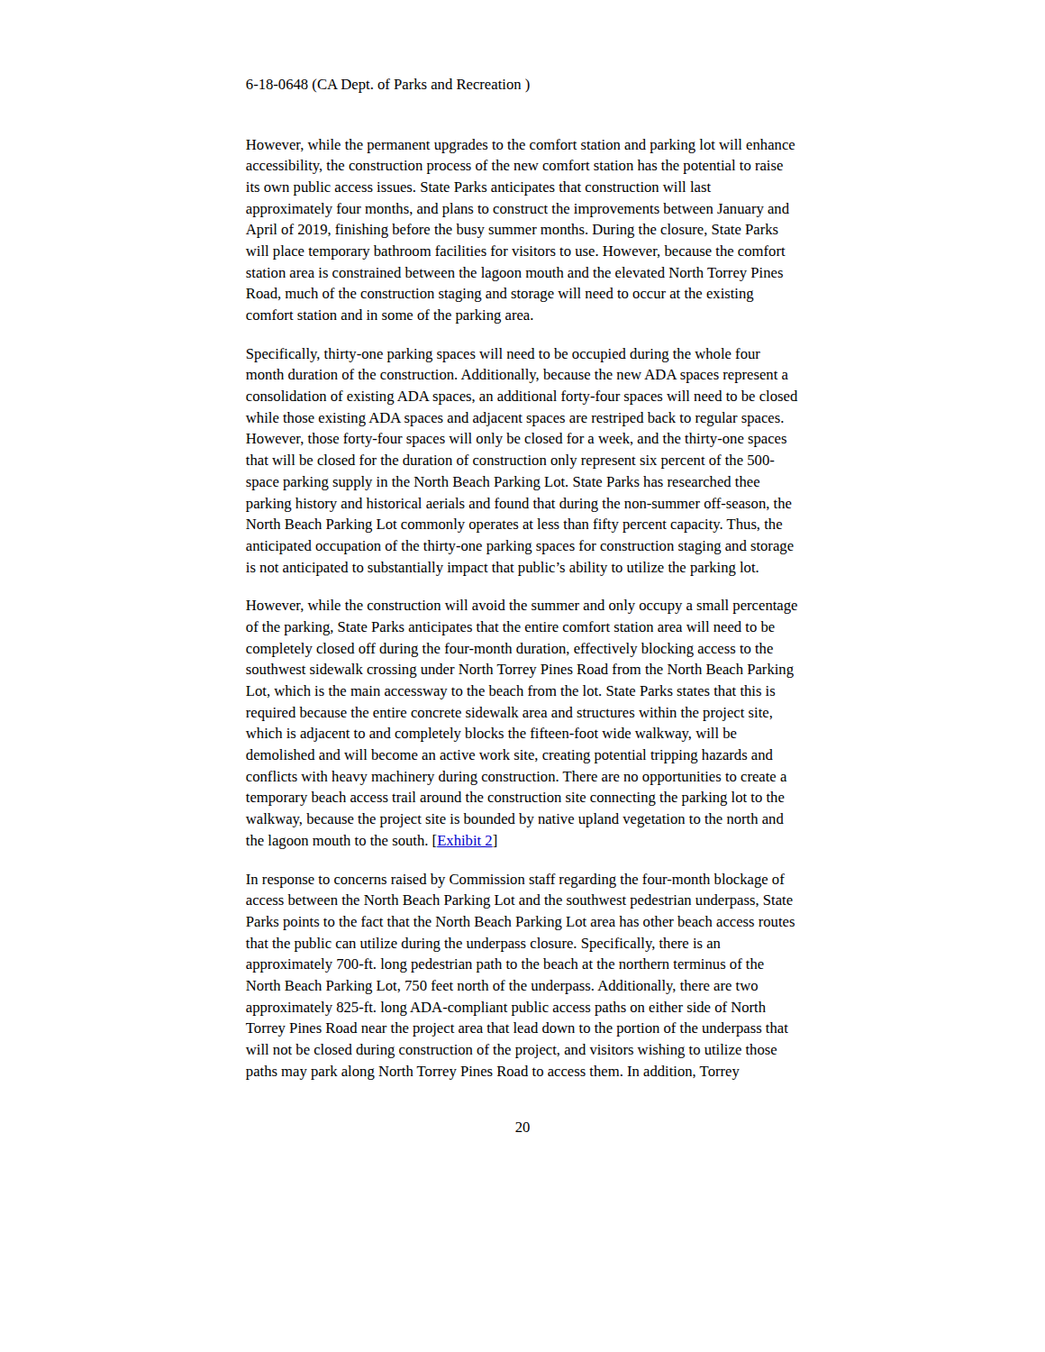6-18-0648 (CA Dept. of Parks and Recreation )
However, while the permanent upgrades to the comfort station and parking lot will enhance accessibility, the construction process of the new comfort station has the potential to raise its own public access issues. State Parks anticipates that construction will last approximately four months, and plans to construct the improvements between January and April of 2019, finishing before the busy summer months. During the closure, State Parks will place temporary bathroom facilities for visitors to use. However, because the comfort station area is constrained between the lagoon mouth and the elevated North Torrey Pines Road, much of the construction staging and storage will need to occur at the existing comfort station and in some of the parking area.
Specifically, thirty-one parking spaces will need to be occupied during the whole four month duration of the construction. Additionally, because the new ADA spaces represent a consolidation of existing ADA spaces, an additional forty-four spaces will need to be closed while those existing ADA spaces and adjacent spaces are restriped back to regular spaces. However, those forty-four spaces will only be closed for a week, and the thirty-one spaces that will be closed for the duration of construction only represent six percent of the 500-space parking supply in the North Beach Parking Lot. State Parks has researched thee parking history and historical aerials and found that during the non-summer off-season, the North Beach Parking Lot commonly operates at less than fifty percent capacity. Thus, the anticipated occupation of the thirty-one parking spaces for construction staging and storage is not anticipated to substantially impact that public’s ability to utilize the parking lot.
However, while the construction will avoid the summer and only occupy a small percentage of the parking, State Parks anticipates that the entire comfort station area will need to be completely closed off during the four-month duration, effectively blocking access to the southwest sidewalk crossing under North Torrey Pines Road from the North Beach Parking Lot, which is the main accessway to the beach from the lot. State Parks states that this is required because the entire concrete sidewalk area and structures within the project site, which is adjacent to and completely blocks the fifteen-foot wide walkway, will be demolished and will become an active work site, creating potential tripping hazards and conflicts with heavy machinery during construction. There are no opportunities to create a temporary beach access trail around the construction site connecting the parking lot to the walkway, because the project site is bounded by native upland vegetation to the north and the lagoon mouth to the south. [Exhibit 2]
In response to concerns raised by Commission staff regarding the four-month blockage of access between the North Beach Parking Lot and the southwest pedestrian underpass, State Parks points to the fact that the North Beach Parking Lot area has other beach access routes that the public can utilize during the underpass closure. Specifically, there is an approximately 700-ft. long pedestrian path to the beach at the northern terminus of the North Beach Parking Lot, 750 feet north of the underpass. Additionally, there are two approximately 825-ft. long ADA-compliant public access paths on either side of North Torrey Pines Road near the project area that lead down to the portion of the underpass that will not be closed during construction of the project, and visitors wishing to utilize those paths may park along North Torrey Pines Road to access them. In addition, Torrey
20